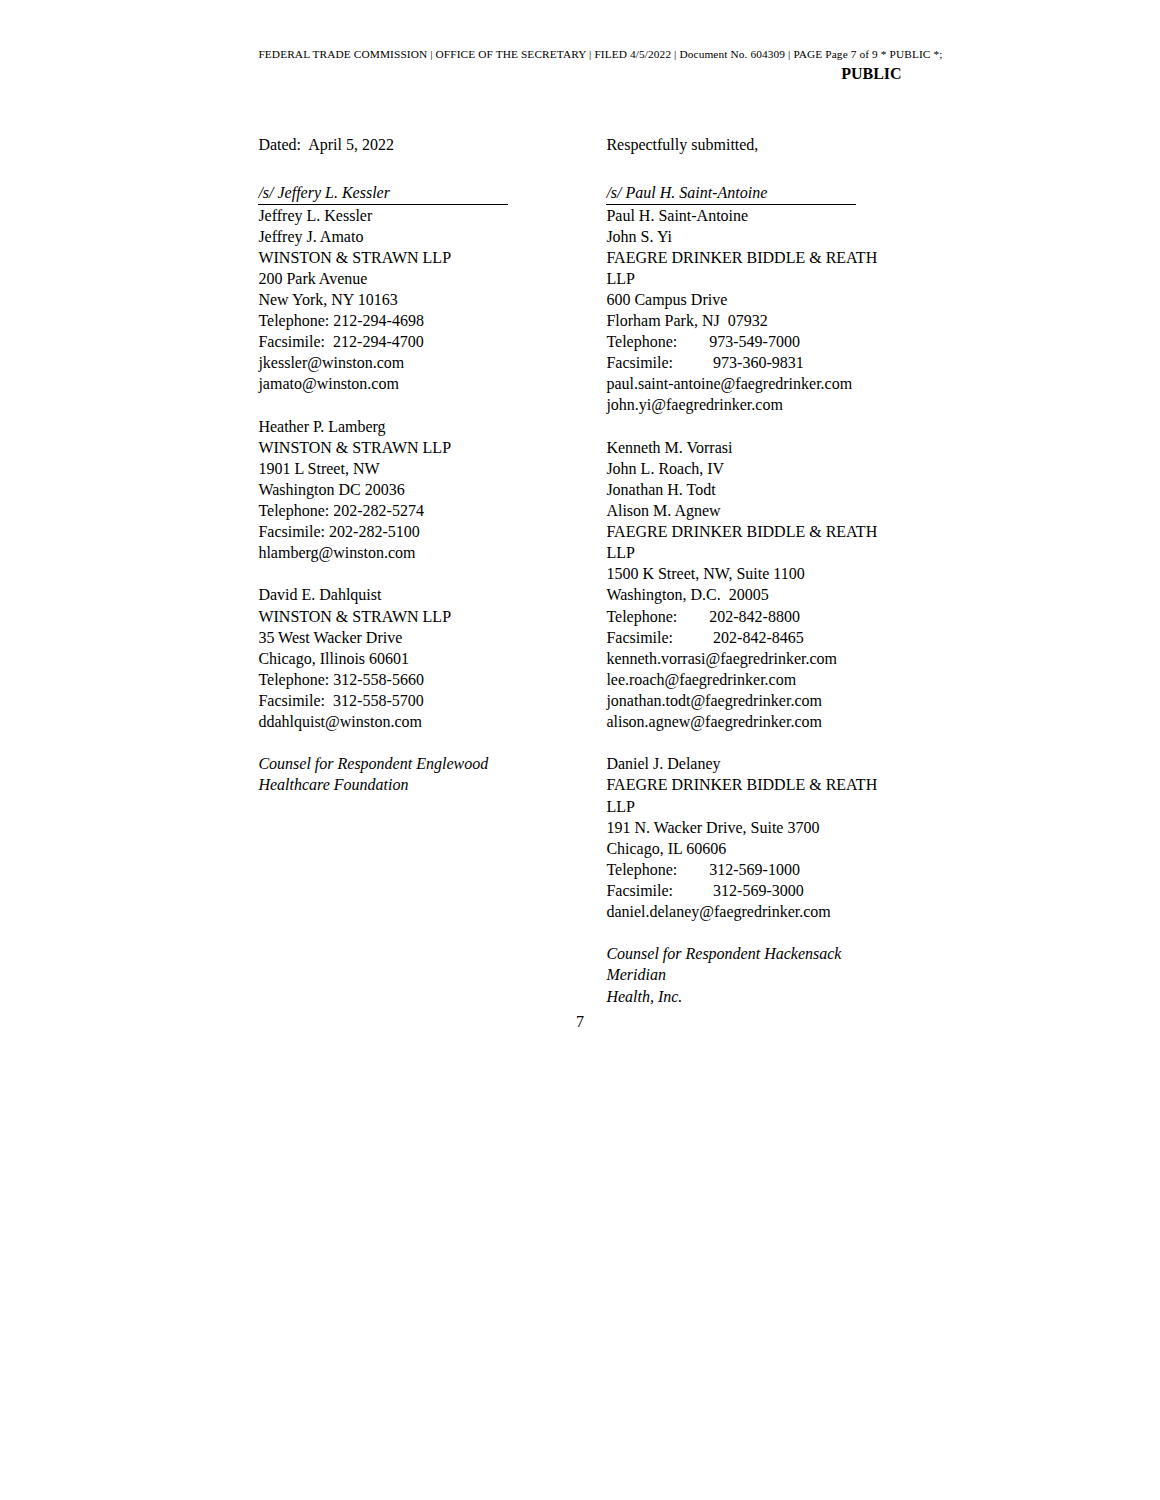FEDERAL TRADE COMMISSION | OFFICE OF THE SECRETARY | FILED 4/5/2022 | Document No. 604309 | PAGE Page 7 of 9 * PUBLIC *;
PUBLIC
Dated: April 5, 2022
Respectfully submitted,
/s/ Jeffery L. Kessler
Jeffrey L. Kessler
Jeffrey J. Amato
WINSTON & STRAWN LLP
200 Park Avenue
New York, NY 10163
Telephone: 212-294-4698
Facsimile: 212-294-4700
jkessler@winston.com
jamato@winston.com
Heather P. Lamberg
WINSTON & STRAWN LLP
1901 L Street, NW
Washington DC 20036
Telephone: 202-282-5274
Facsimile: 202-282-5100
hlamberg@winston.com
David E. Dahlquist
WINSTON & STRAWN LLP
35 West Wacker Drive
Chicago, Illinois 60601
Telephone: 312-558-5660
Facsimile: 312-558-5700
ddahlquist@winston.com
Counsel for Respondent Englewood
Healthcare Foundation
/s/ Paul H. Saint-Antoine
Paul H. Saint-Antoine
John S. Yi
FAEGRE DRINKER BIDDLE & REATH LLP
600 Campus Drive
Florham Park, NJ 07932
Telephone: 973-549-7000
Facsimile: 973-360-9831
paul.saint-antoine@faegredrinker.com
john.yi@faegredrinker.com
Kenneth M. Vorrasi
John L. Roach, IV
Jonathan H. Todt
Alison M. Agnew
FAEGRE DRINKER BIDDLE & REATH LLP
1500 K Street, NW, Suite 1100
Washington, D.C. 20005
Telephone: 202-842-8800
Facsimile: 202-842-8465
kenneth.vorrasi@faegredrinker.com
lee.roach@faegredrinker.com
jonathan.todt@faegredrinker.com
alison.agnew@faegredrinker.com
Daniel J. Delaney
FAEGRE DRINKER BIDDLE & REATH LLP
191 N. Wacker Drive, Suite 3700
Chicago, IL 60606
Telephone: 312-569-1000
Facsimile: 312-569-3000
daniel.delaney@faegredrinker.com
Counsel for Respondent Hackensack Meridian
Health, Inc.
7